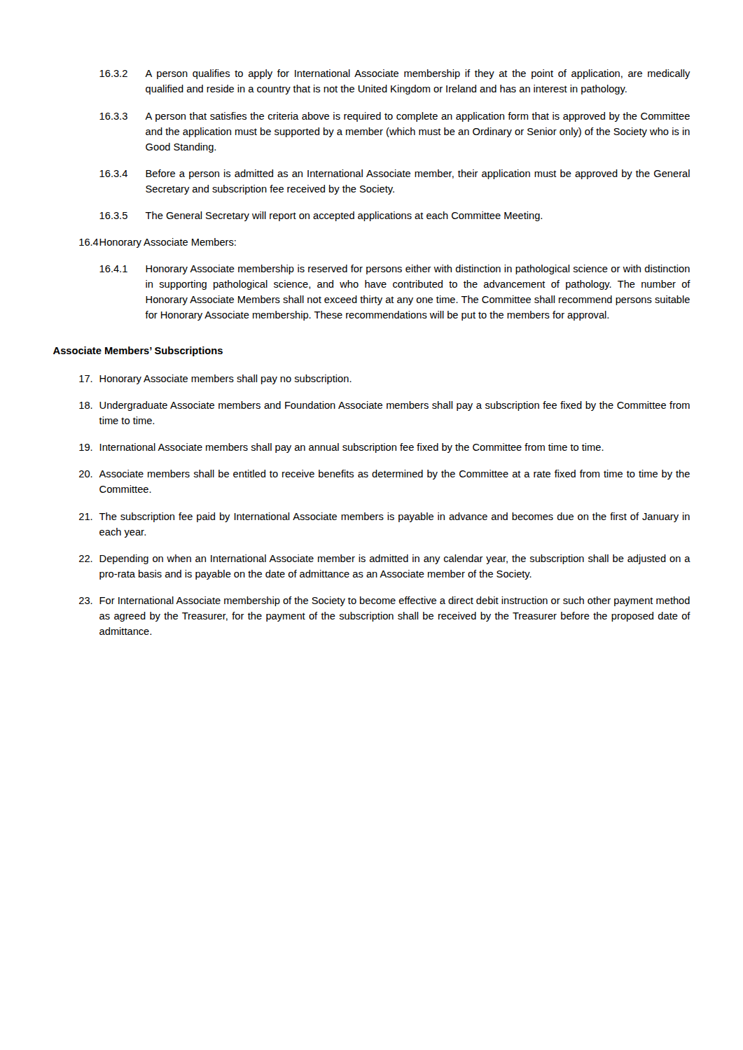16.3.2
A person qualifies to apply for International Associate membership if they at the point of application, are medically qualified and reside in a country that is not the United Kingdom or Ireland and has an interest in pathology.
16.3.3
A person that satisfies the criteria above is required to complete an application form that is approved by the Committee and the application must be supported by a member (which must be an Ordinary or Senior only) of the Society who is in Good Standing.
16.3.4
Before a person is admitted as an International Associate member, their application must be approved by the General Secretary and subscription fee received by the Society.
16.3.5
The General Secretary will report on accepted applications at each Committee Meeting.
16.4
Honorary Associate Members:
16.4.1
Honorary Associate membership is reserved for persons either with distinction in pathological science or with distinction in supporting pathological science, and who have contributed to the advancement of pathology. The number of Honorary Associate Members shall not exceed thirty at any one time. The Committee shall recommend persons suitable for Honorary Associate membership. These recommendations will be put to the members for approval.
Associate Members’ Subscriptions
17.
Honorary Associate members shall pay no subscription.
18.
Undergraduate Associate members and Foundation Associate members shall pay a subscription fee fixed by the Committee from time to time.
19.
International Associate members shall pay an annual subscription fee fixed by the Committee from time to time.
20.
Associate members shall be entitled to receive benefits as determined by the Committee at a rate fixed from time to time by the Committee.
21.
The subscription fee paid by International Associate members is payable in advance and becomes due on the first of January in each year.
22.
Depending on when an International Associate member is admitted in any calendar year, the subscription shall be adjusted on a pro-rata basis and is payable on the date of admittance as an Associate member of the Society.
23.
For International Associate membership of the Society to become effective a direct debit instruction or such other payment method as agreed by the Treasurer, for the payment of the subscription shall be received by the Treasurer before the proposed date of admittance.